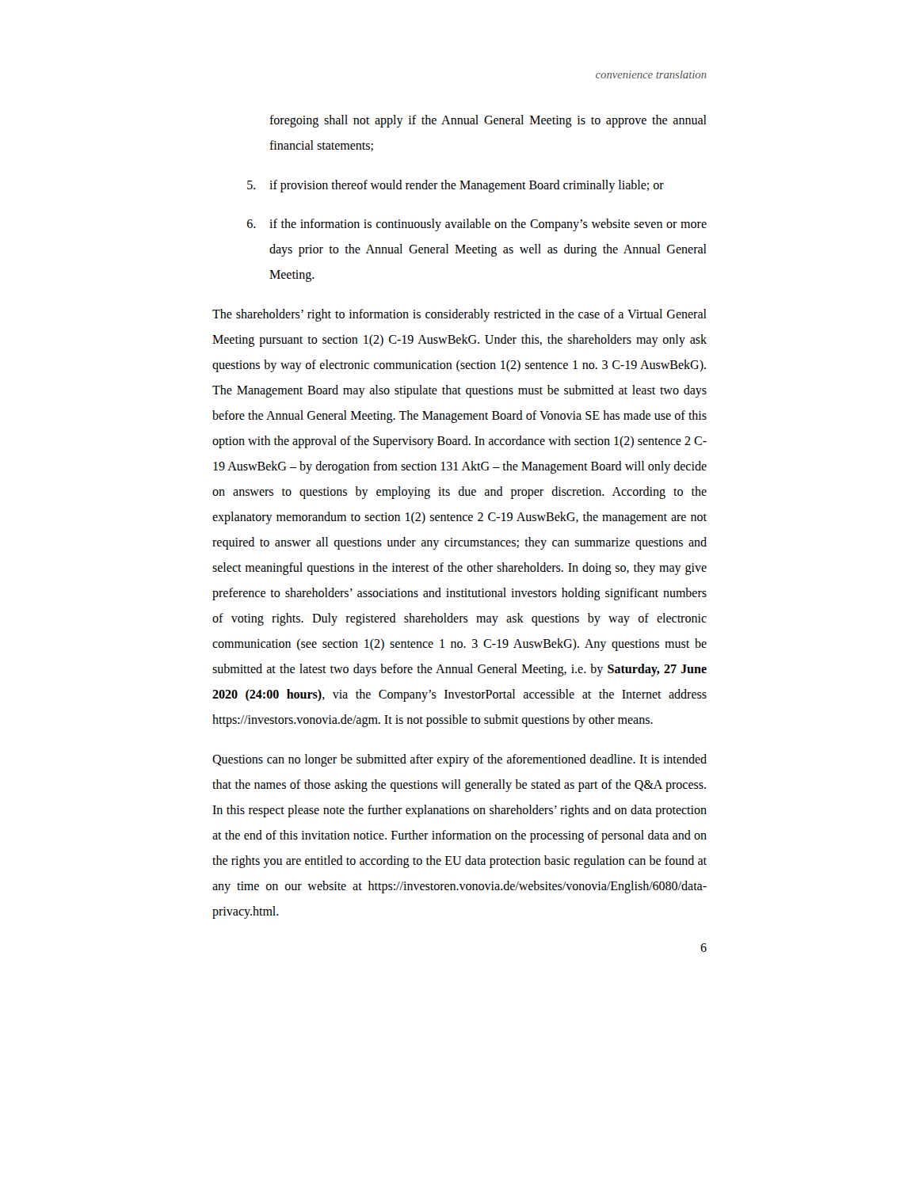convenience translation
foregoing shall not apply if the Annual General Meeting is to approve the annual financial statements;
5. if provision thereof would render the Management Board criminally liable; or
6. if the information is continuously available on the Company’s website seven or more days prior to the Annual General Meeting as well as during the Annual General Meeting.
The shareholders’ right to information is considerably restricted in the case of a Virtual General Meeting pursuant to section 1(2) C-19 AuswBekG. Under this, the shareholders may only ask questions by way of electronic communication (section 1(2) sentence 1 no. 3 C-19 AuswBekG). The Management Board may also stipulate that questions must be submitted at least two days before the Annual General Meeting. The Management Board of Vonovia SE has made use of this option with the approval of the Supervisory Board. In accordance with section 1(2) sentence 2 C-19 AuswBekG – by derogation from section 131 AktG – the Management Board will only decide on answers to questions by employing its due and proper discretion. According to the explanatory memorandum to section 1(2) sentence 2 C-19 AuswBekG, the management are not required to answer all questions under any circumstances; they can summarize questions and select meaningful questions in the interest of the other shareholders. In doing so, they may give preference to shareholders’ associations and institutional investors holding significant numbers of voting rights. Duly registered shareholders may ask questions by way of electronic communication (see section 1(2) sentence 1 no. 3 C-19 AuswBekG). Any questions must be submitted at the latest two days before the Annual General Meeting, i.e. by Saturday, 27 June 2020 (24:00 hours), via the Company’s InvestorPortal accessible at the Internet address https://investors.vonovia.de/agm. It is not possible to submit questions by other means.
Questions can no longer be submitted after expiry of the aforementioned deadline. It is intended that the names of those asking the questions will generally be stated as part of the Q&A process. In this respect please note the further explanations on shareholders’ rights and on data protection at the end of this invitation notice. Further information on the processing of personal data and on the rights you are entitled to according to the EU data protection basic regulation can be found at any time on our website at https://investoren.vonovia.de/websites/vonovia/English/6080/data-privacy.html.
6